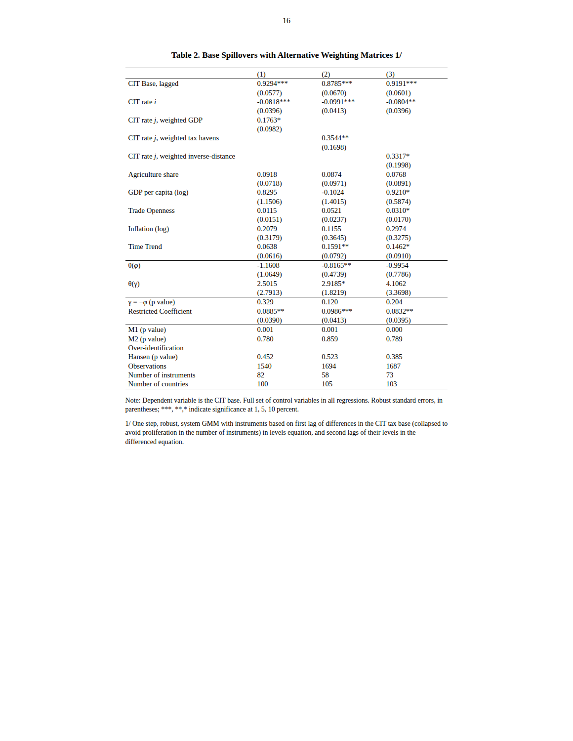16
Table 2. Base Spillovers with Alternative Weighting Matrices 1/
| | (1) | (2) | (3) |
| --- | --- | --- | --- |
| CIT Base, lagged | 0.9294*** | 0.8785*** | 0.9191*** |
| | (0.0577) | (0.0670) | (0.0601) |
| CIT rate i | -0.0818*** | -0.0991*** | -0.0804** |
| | (0.0396) | (0.0413) | (0.0396) |
| CIT rate j , weighted GDP | 0.1763* | | |
| | (0.0982) | | |
| CIT rate j , weighted tax havens | | 0.3544** | |
| | | (0.1698) | |
| CIT rate j , weighted inverse-distance | | | 0.3317* |
| | | | (0.1998) |
| Agriculture share | 0.0918 | 0.0874 | 0.0768 |
| | (0.0718) | (0.0971) | (0.0891) |
| GDP per capita (log) | 0.8295 | -0.1024 | 0.9210* |
| | (1.1506) | (1.4015) | (0.5874) |
| Trade Openness | 0.0115 | 0.0521 | 0.0310* |
| | (0.0151) | (0.0237) | (0.0170) |
| Inflation (log) | 0.2079 | 0.1155 | 0.2974 |
| | (0.3179) | (0.3645) | (0.3275) |
| Time Trend | 0.0638 | 0.1591** | 0.1462* |
| | (0.0616) | (0.0792) | (0.0910) |
| θ( φ ) | -1.1608 | -0.8165** | -0.9954 |
| | (1.0649) | (0.4739) | (0.7786) |
| θ(γ) | 2.5015 | 2.9185* | 4.1062 |
| | (2.7913) | (1.8219) | (3.3698) |
| γ = − φ (p value) | 0.329 | 0.120 | 0.204 |
| Restricted Coefficient | 0.0885** | 0.0986*** | 0.0832** |
| | (0.0390) | (0.0413) | (0.0395) |
| M1 (p value) | 0.001 | 0.001 | 0.000 |
| M2 (p value) | 0.780 | 0.859 | 0.789 |
| Over-identification | | | |
| Hansen (p value) | 0.452 | 0.523 | 0.385 |
| Observations | 1540 | 1694 | 1687 |
| Number of instruments | 82 | 58 | 73 |
| Number of countries | 100 | 105 | 103 |
Note: Dependent variable is the CIT base. Full set of control variables in all regressions. Robust standard errors, in parentheses; ***, **,* indicate significance at 1, 5, 10 percent.
1/ One step, robust, system GMM with instruments based on first lag of differences in the CIT tax base (collapsed to avoid proliferation in the number of instruments) in levels equation, and second lags of their levels in the differenced equation.